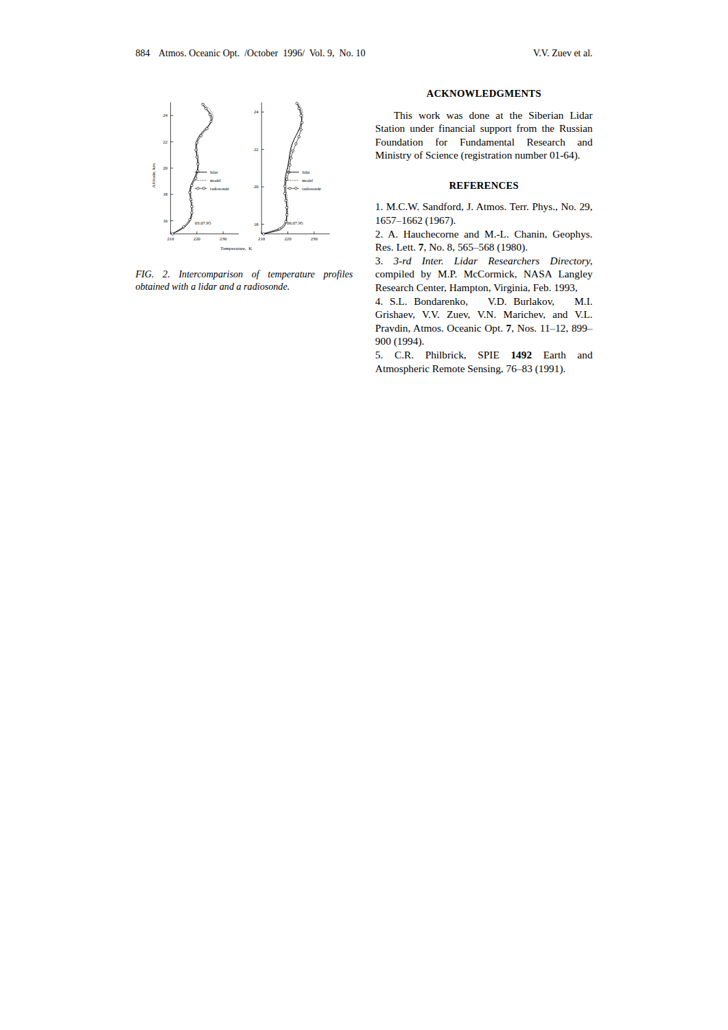884 Atmos. Oceanic Opt. /October 1996/ Vol. 9, No. 10
V.V. Zuev et al.
16 18 20 22 24 210 220 230 Altitude, km lidar model radiosonde 03.07.95 18 20 22 24 210 220 230 lidar model radiosonde 06.07.95 Temperature, K
FIG. 2. Intercomparison of temperature profiles obtained with a lidar and a radiosonde.
Acknowledgments
This work was done at the Siberian Lidar Station under financial support from the Russian Foundation for Fundamental Research and Ministry of Science (registration number 01-64).
References
1. M.C.W. Sandford, J. Atmos. Terr. Phys., No. 29, 1657–1662 (1967).
2. A. Hauchecorne and M.-L. Chanin, Geophys. Res. Lett. 7, No. 8, 565–568 (1980).
3. 3-rd Inter. Lidar Researchers Directory, compiled by M.P. McCormick, NASA Langley Research Center, Hampton, Virginia, Feb. 1993,
4. S.L. Bondarenko, V.D. Burlakov, M.I. Grishaev, V.V. Zuev, V.N. Marichev, and V.L. Pravdin, Atmos. Oceanic Opt. 7, Nos. 11–12, 899–900 (1994).
5. C.R. Philbrick, SPIE 1492 Earth and Atmospheric Remote Sensing, 76–83 (1991).